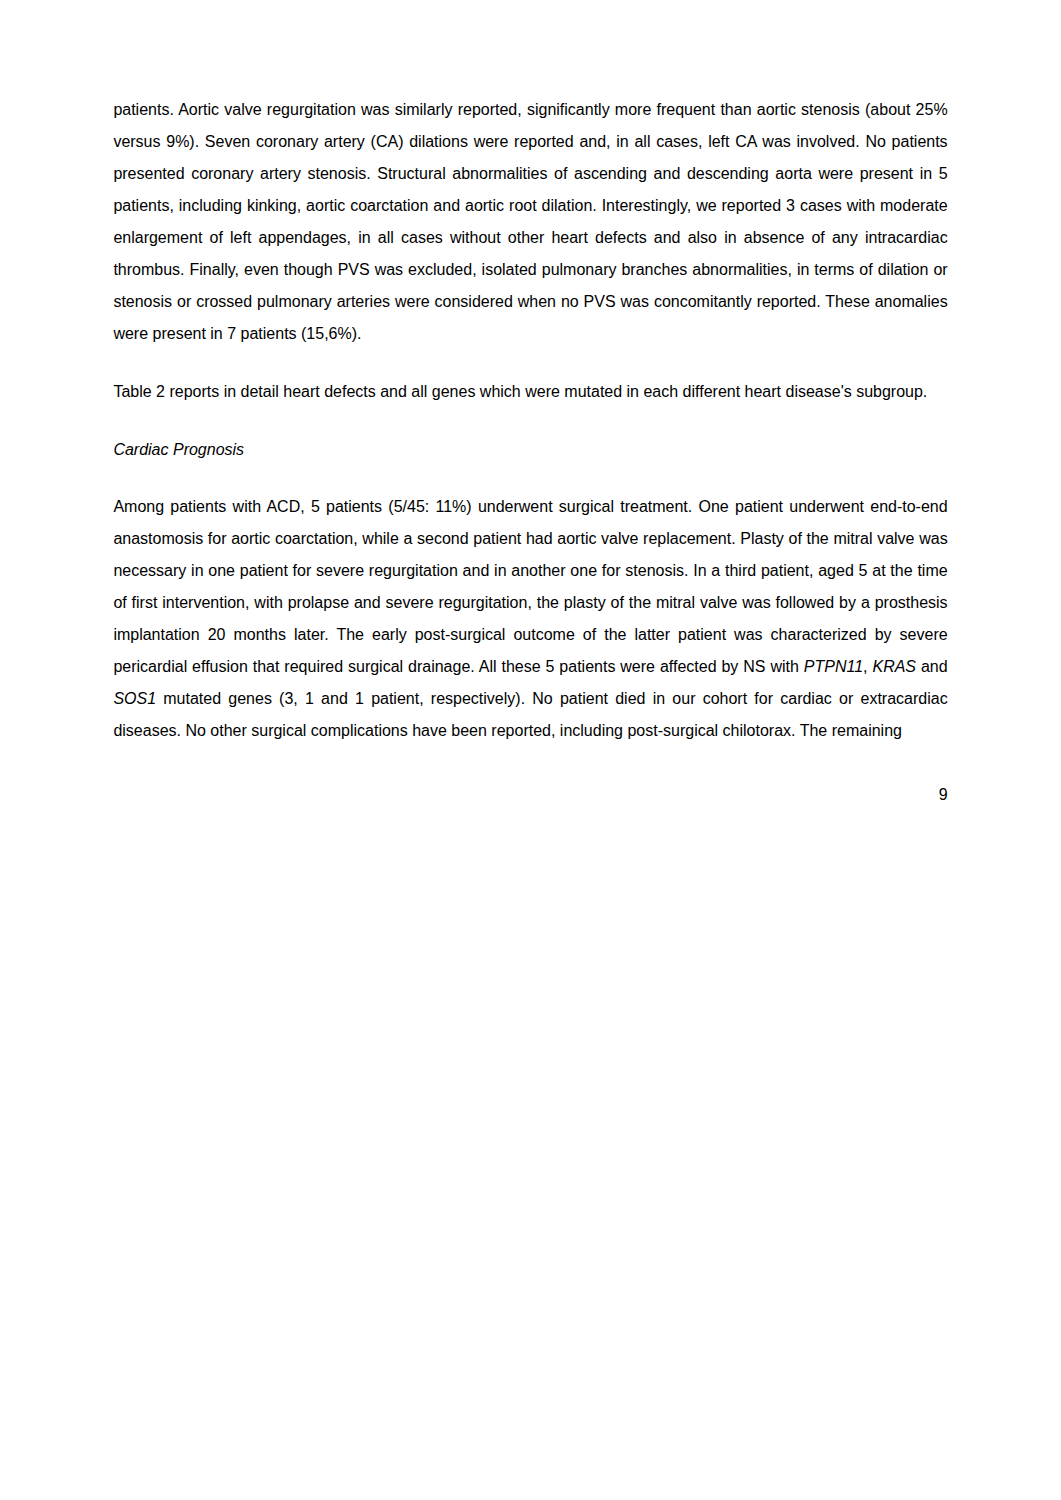patients. Aortic valve regurgitation was similarly reported, significantly more frequent than aortic stenosis (about 25% versus 9%). Seven coronary artery (CA) dilations were reported and, in all cases, left CA was involved. No patients presented coronary artery stenosis. Structural abnormalities of ascending and descending aorta were present in 5 patients, including kinking, aortic coarctation and aortic root dilation. Interestingly, we reported 3 cases with moderate enlargement of left appendages, in all cases without other heart defects and also in absence of any intracardiac thrombus. Finally, even though PVS was excluded, isolated pulmonary branches abnormalities, in terms of dilation or stenosis or crossed pulmonary arteries were considered when no PVS was concomitantly reported. These anomalies were present in 7 patients (15,6%).
Table 2 reports in detail heart defects and all genes which were mutated in each different heart disease's subgroup.
Cardiac Prognosis
Among patients with ACD, 5 patients (5/45: 11%) underwent surgical treatment. One patient underwent end-to-end anastomosis for aortic coarctation, while a second patient had aortic valve replacement. Plasty of the mitral valve was necessary in one patient for severe regurgitation and in another one for stenosis. In a third patient, aged 5 at the time of first intervention, with prolapse and severe regurgitation, the plasty of the mitral valve was followed by a prosthesis implantation 20 months later. The early post-surgical outcome of the latter patient was characterized by severe pericardial effusion that required surgical drainage. All these 5 patients were affected by NS with PTPN11, KRAS and SOS1 mutated genes (3, 1 and 1 patient, respectively). No patient died in our cohort for cardiac or extracardiac diseases. No other surgical complications have been reported, including post-surgical chilotorax. The remaining
9